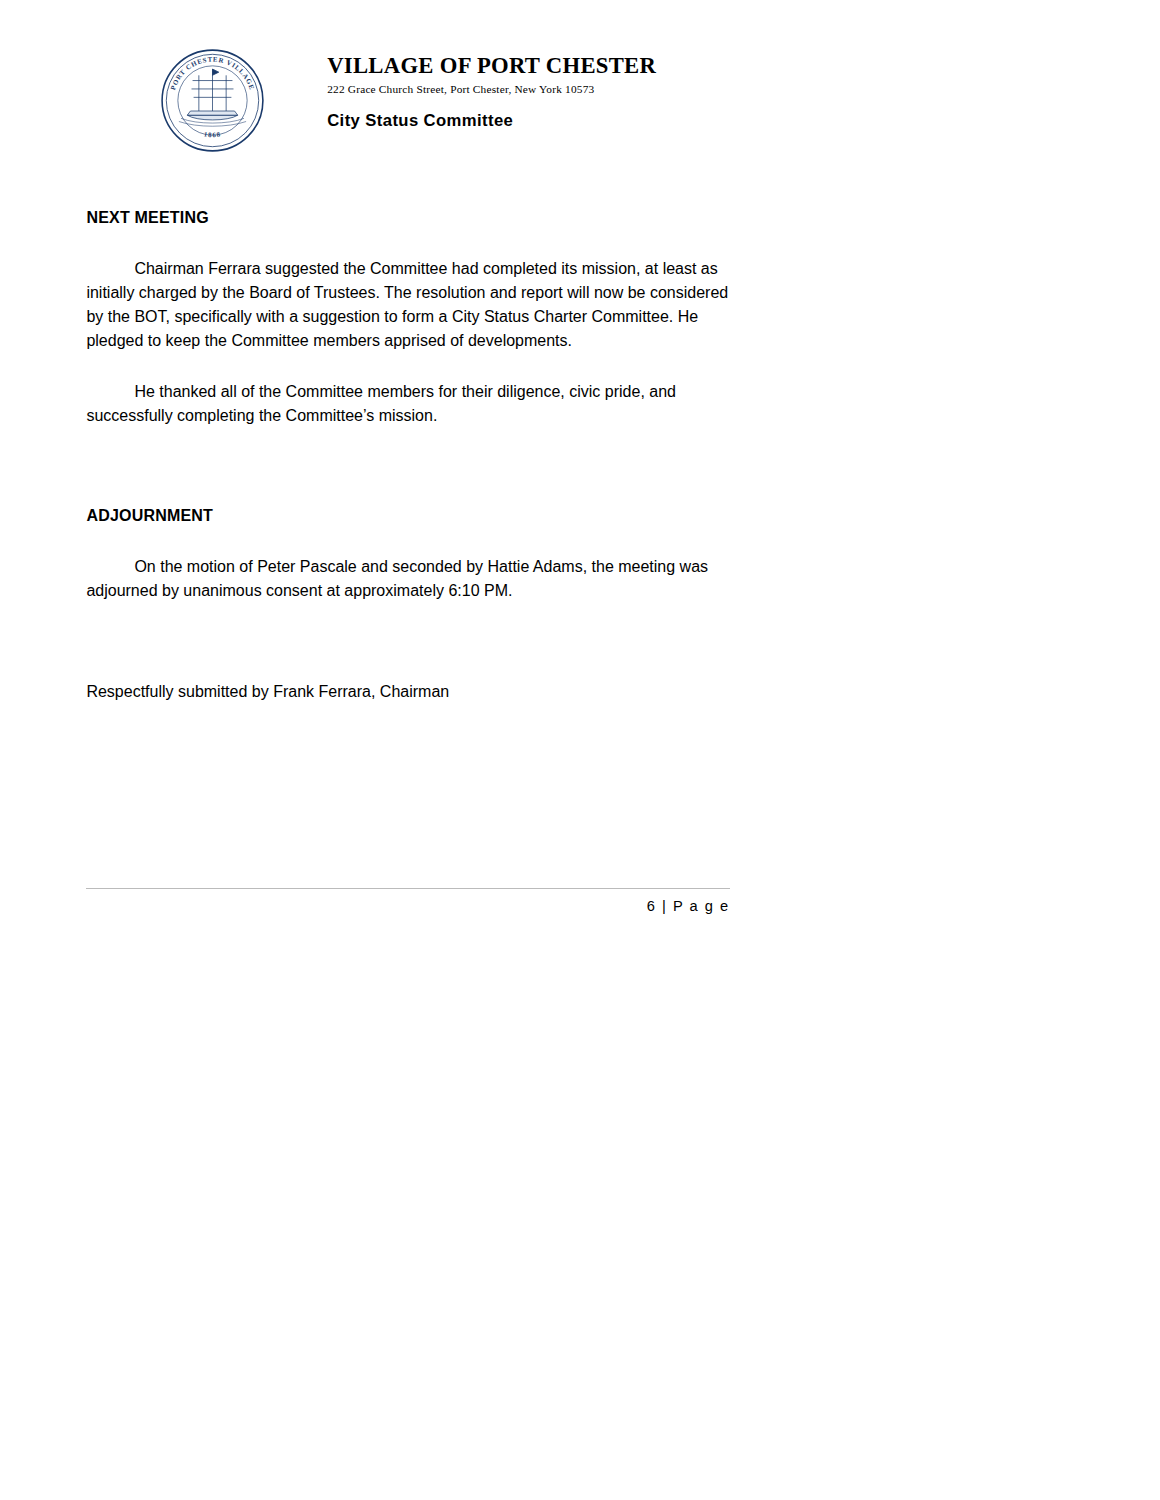PORT CHESTER VILLAGE 1868
VILLAGE OF PORT CHESTER
222 Grace Church Street, Port Chester, New York 10573
City Status Committee
NEXT MEETING
Chairman Ferrara suggested the Committee had completed its mission, at least as initially charged by the Board of Trustees. The resolution and report will now be considered by the BOT, specifically with a suggestion to form a City Status Charter Committee. He pledged to keep the Committee members apprised of developments.
He thanked all of the Committee members for their diligence, civic pride, and successfully completing the Committee’s mission.
ADJOURNMENT
On the motion of Peter Pascale and seconded by Hattie Adams, the meeting was adjourned by unanimous consent at approximately 6:10 PM.
Respectfully submitted by Frank Ferrara, Chairman
6 | P a g e